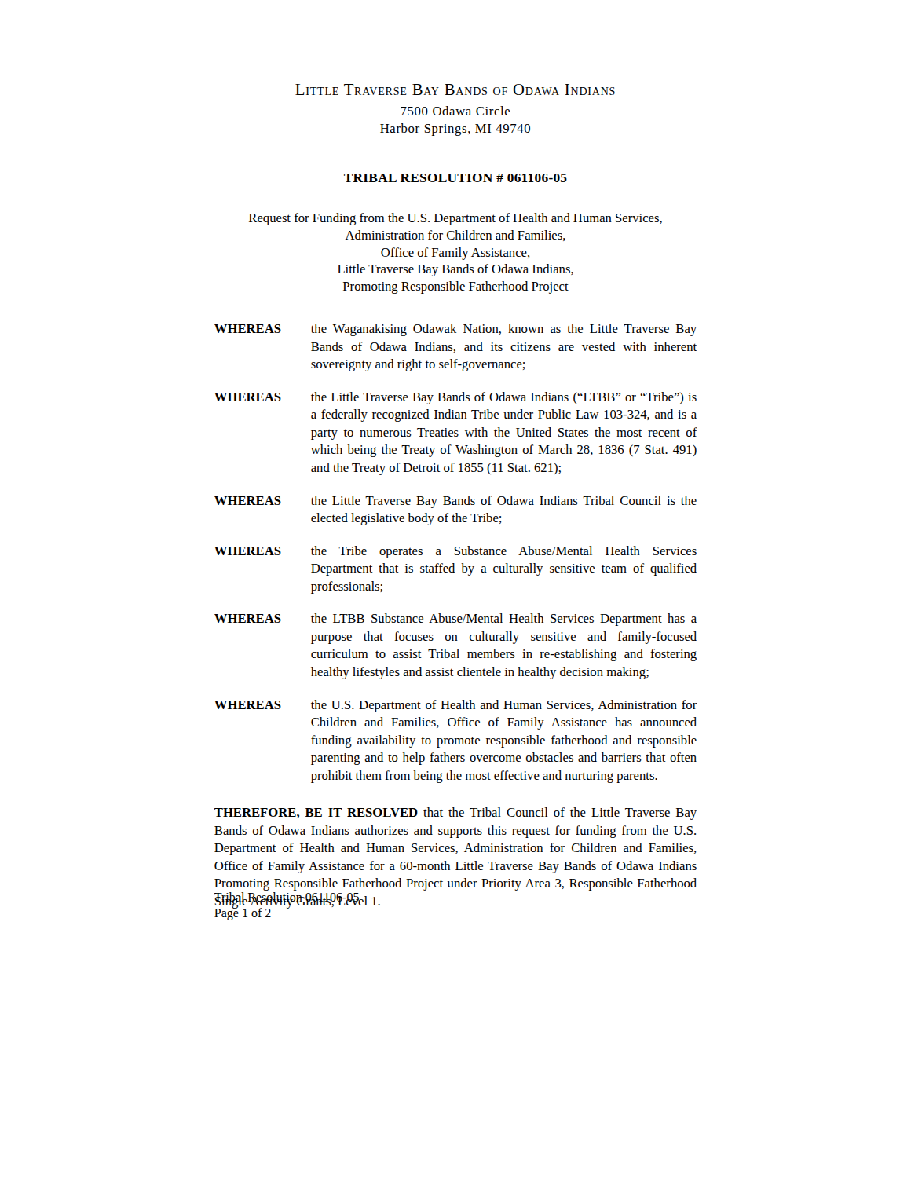Little Traverse Bay Bands of Odawa Indians
7500 Odawa Circle
Harbor Springs, MI 49740
TRIBAL RESOLUTION # 061106-05
Request for Funding from the U.S. Department of Health and Human Services,
Administration for Children and Families,
Office of Family Assistance,
Little Traverse Bay Bands of Odawa Indians,
Promoting Responsible Fatherhood Project
| WHEREAS | the Waganakising Odawak Nation, known as the Little Traverse Bay Bands of Odawa Indians, and its citizens are vested with inherent sovereignty and right to self-governance; |
| WHEREAS | the Little Traverse Bay Bands of Odawa Indians (“LTBB” or “Tribe”) is a federally recognized Indian Tribe under Public Law 103-324, and is a party to numerous Treaties with the United States the most recent of which being the Treaty of Washington of March 28, 1836 (7 Stat. 491) and the Treaty of Detroit of 1855 (11 Stat. 621); |
| WHEREAS | the Little Traverse Bay Bands of Odawa Indians Tribal Council is the elected legislative body of the Tribe; |
| WHEREAS | the Tribe operates a Substance Abuse/Mental Health Services Department that is staffed by a culturally sensitive team of qualified professionals; |
| WHEREAS | the LTBB Substance Abuse/Mental Health Services Department has a purpose that focuses on culturally sensitive and family-focused curriculum to assist Tribal members in re-establishing and fostering healthy lifestyles and assist clientele in healthy decision making; |
| WHEREAS | the U.S. Department of Health and Human Services, Administration for Children and Families, Office of Family Assistance has announced funding availability to promote responsible fatherhood and responsible parenting and to help fathers overcome obstacles and barriers that often prohibit them from being the most effective and nurturing parents. |
THEREFORE, BE IT RESOLVED that the Tribal Council of the Little Traverse Bay Bands of Odawa Indians authorizes and supports this request for funding from the U.S. Department of Health and Human Services, Administration for Children and Families, Office of Family Assistance for a 60-month Little Traverse Bay Bands of Odawa Indians Promoting Responsible Fatherhood Project under Priority Area 3, Responsible Fatherhood Single Activity Grants, Level 1.
Tribal Resolution 061106-05
Page 1 of 2